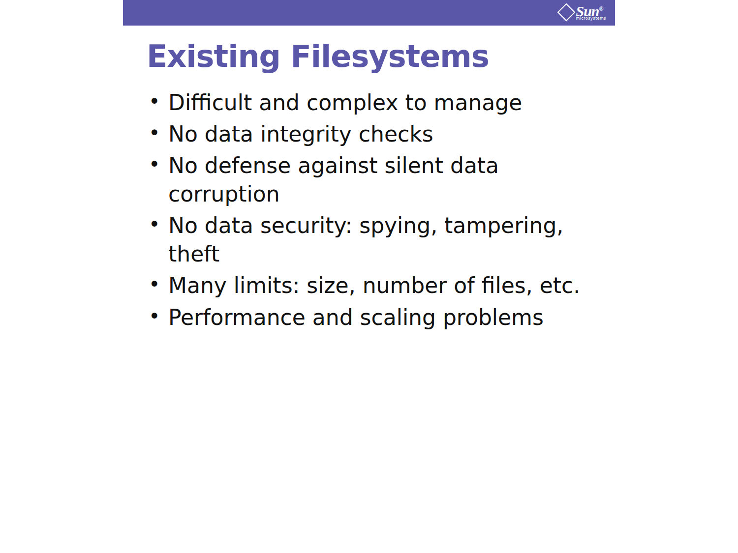Sun®
microsystems
Existing Filesystems
Difficult and complex to manage
No data integrity checks
No defense against silent data corruption
No data security: spying, tampering, theft
Many limits: size, number of files, etc.
Performance and scaling problems